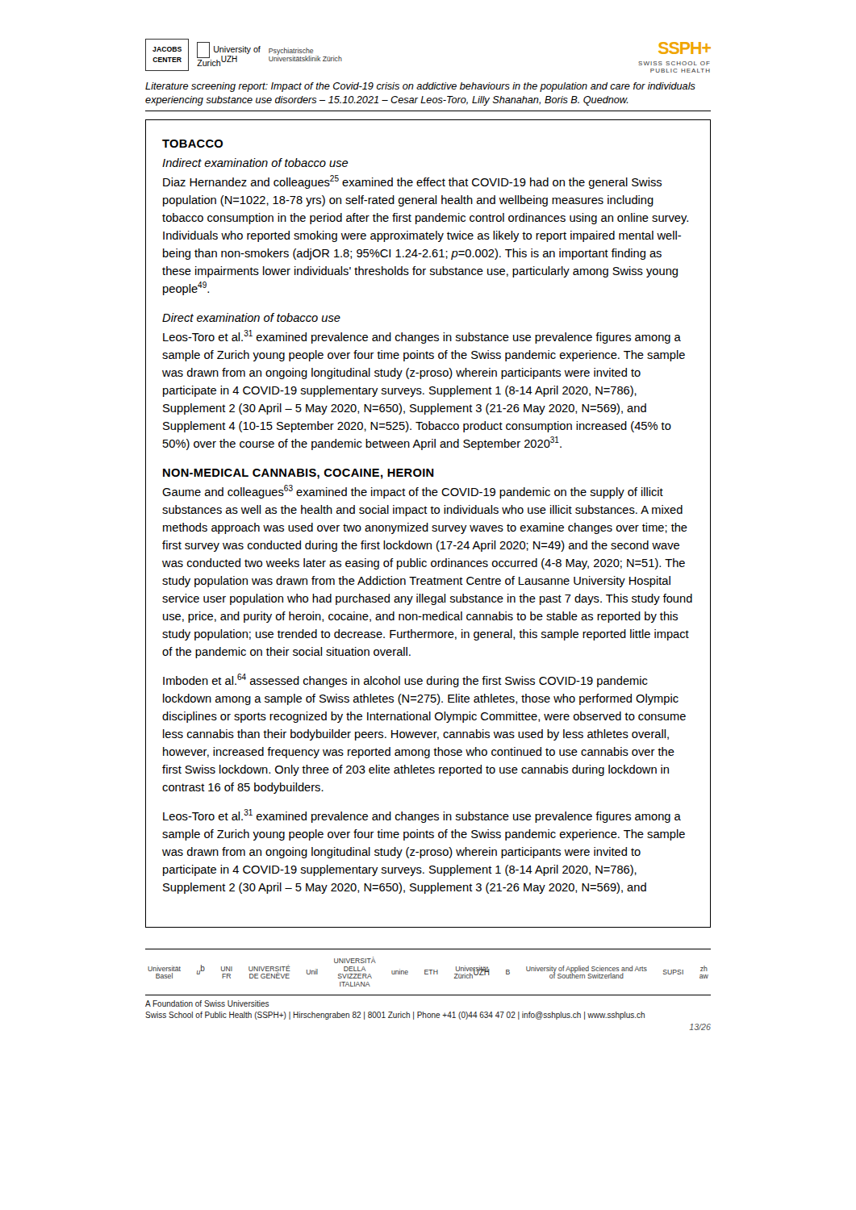JACOBS
CENTER
University of
ZurichUZH
Psychiatrische
Universitätsklinik Zürich
SSPH+
SWISS SCHOOL OF
PUBLIC HEALTH
Literature screening report: Impact of the Covid-19 crisis on addictive behaviours in the population and care for individuals experiencing substance use disorders – 15.10.2021 – Cesar Leos-Toro, Lilly Shanahan, Boris B. Quednow.
TOBACCO
Indirect examination of tobacco use
Diaz Hernandez and colleagues25 examined the effect that COVID-19 had on the general Swiss population (N=1022, 18-78 yrs) on self-rated general health and wellbeing measures including tobacco consumption in the period after the first pandemic control ordinances using an online survey. Individuals who reported smoking were approximately twice as likely to report impaired mental well-being than non-smokers (adjOR 1.8; 95%CI 1.24-2.61; p=0.002). This is an important finding as these impairments lower individuals' thresholds for substance use, particularly among Swiss young people49.
Direct examination of tobacco use
Leos-Toro et al.31 examined prevalence and changes in substance use prevalence figures among a sample of Zurich young people over four time points of the Swiss pandemic experience. The sample was drawn from an ongoing longitudinal study (z-proso) wherein participants were invited to participate in 4 COVID-19 supplementary surveys. Supplement 1 (8-14 April 2020, N=786), Supplement 2 (30 April – 5 May 2020, N=650), Supplement 3 (21-26 May 2020, N=569), and Supplement 4 (10-15 September 2020, N=525). Tobacco product consumption increased (45% to 50%) over the course of the pandemic between April and September 202031.
NON-MEDICAL CANNABIS, COCAINE, HEROIN
Gaume and colleagues63 examined the impact of the COVID-19 pandemic on the supply of illicit substances as well as the health and social impact to individuals who use illicit substances. A mixed methods approach was used over two anonymized survey waves to examine changes over time; the first survey was conducted during the first lockdown (17-24 April 2020; N=49) and the second wave was conducted two weeks later as easing of public ordinances occurred (4-8 May, 2020; N=51). The study population was drawn from the Addiction Treatment Centre of Lausanne University Hospital service user population who had purchased any illegal substance in the past 7 days. This study found use, price, and purity of heroin, cocaine, and non-medical cannabis to be stable as reported by this study population; use trended to decrease. Furthermore, in general, this sample reported little impact of the pandemic on their social situation overall.
Imboden et al.64 assessed changes in alcohol use during the first Swiss COVID-19 pandemic lockdown among a sample of Swiss athletes (N=275). Elite athletes, those who performed Olympic disciplines or sports recognized by the International Olympic Committee, were observed to consume less cannabis than their bodybuilder peers. However, cannabis was used by less athletes overall, however, increased frequency was reported among those who continued to use cannabis over the first Swiss lockdown. Only three of 203 elite athletes reported to use cannabis during lockdown in contrast 16 of 85 bodybuilders.
Leos-Toro et al.31 examined prevalence and changes in substance use prevalence figures among a sample of Zurich young people over four time points of the Swiss pandemic experience. The sample was drawn from an ongoing longitudinal study (z-proso) wherein participants were invited to participate in 4 COVID-19 supplementary surveys. Supplement 1 (8-14 April 2020, N=786), Supplement 2 (30 April – 5 May 2020, N=650), Supplement 3 (21-26 May 2020, N=569), and
Universität
Basel ub UNI
FR UNIVERSITÉ
DE GENÈVE Unil UNIVERSITÀ
DELLA
SVIZZERA
ITALIANA unine ETH Universität
ZürichUZH B University of Applied Sciences and Arts
of Southern Switzerland SUPSI zh
aw
A Foundation of Swiss Universities
Swiss School of Public Health (SSPH+) | Hirschengraben 82 | 8001 Zurich | Phone +41 (0)44 634 47 02 | info@sshplus.ch | www.sshplus.ch
13/26